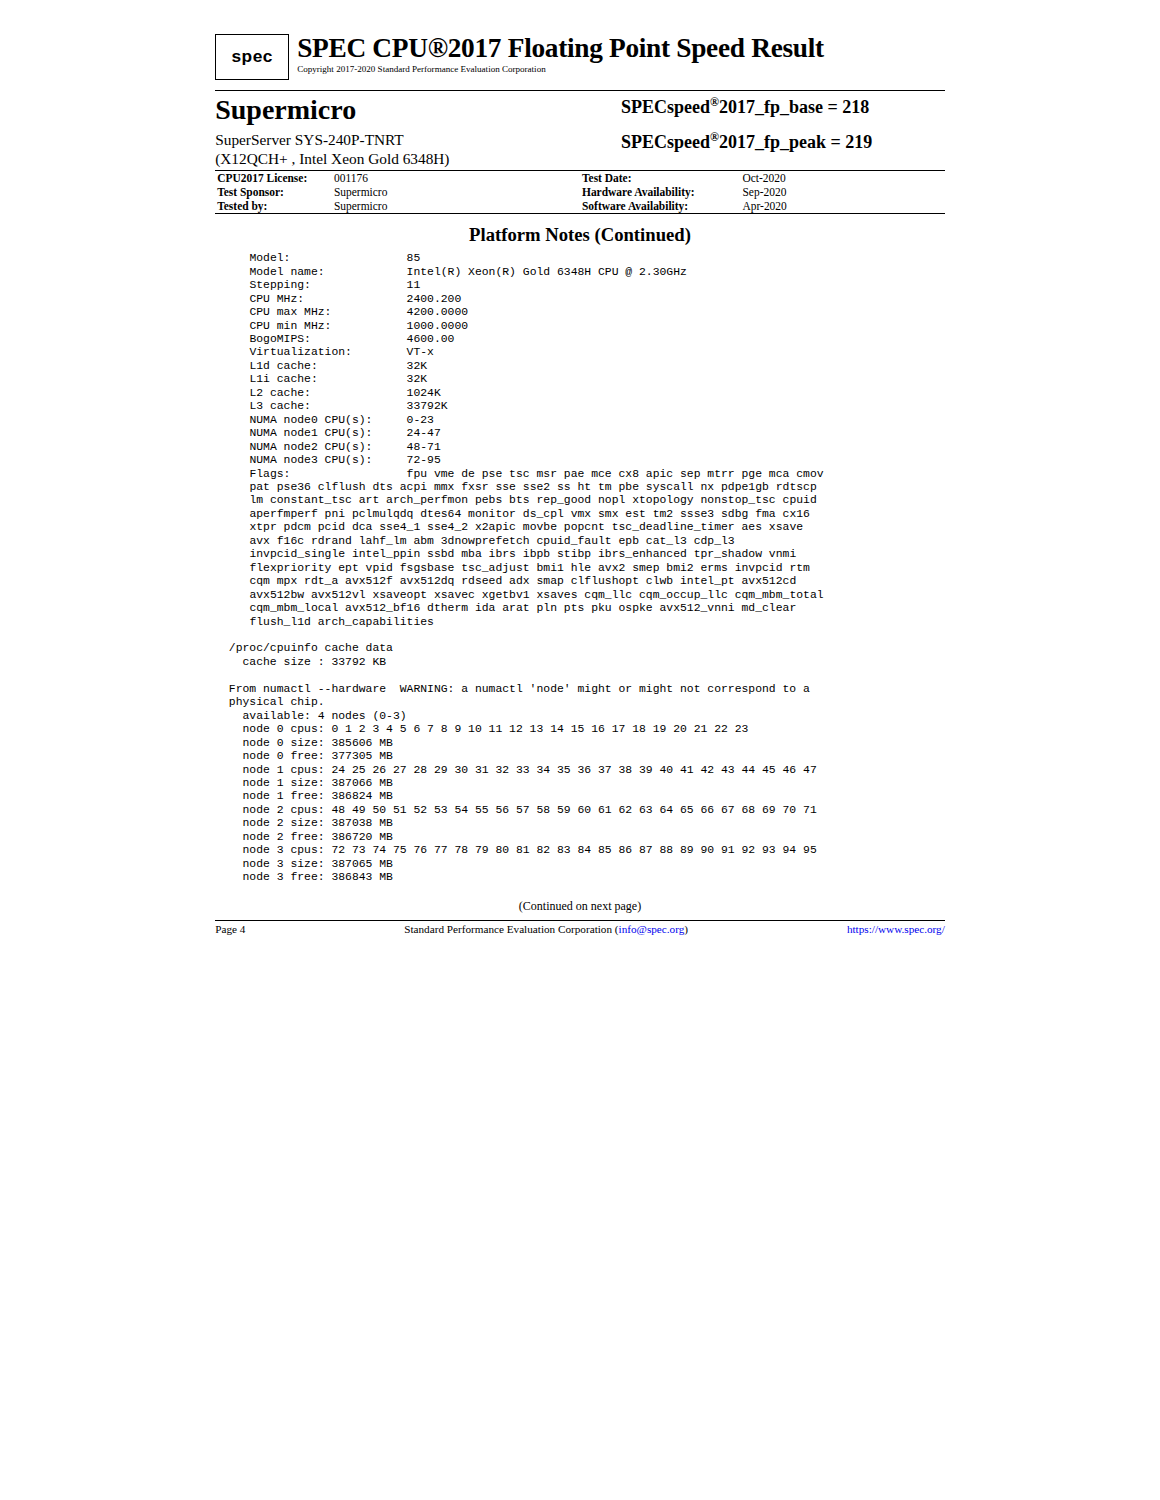spec
SPEC CPU®2017 Floating Point Speed Result
Copyright 2017-2020 Standard Performance Evaluation Corporation
Supermicro
SuperServer SYS-240P-TNRT
(X12QCH+ , Intel Xeon Gold 6348H)
SPECspeed®2017_fp_base = 218
SPECspeed®2017_fp_peak = 219
| CPU2017 License: | 001176 | Test Date: | Oct-2020 |
| Test Sponsor: | Supermicro | Hardware Availability: | Sep-2020 |
| Tested by: | Supermicro | Software Availability: | Apr-2020 |
Platform Notes (Continued)
     Model:                 85
     Model name:            Intel(R) Xeon(R) Gold 6348H CPU @ 2.30GHz
     Stepping:              11
     CPU MHz:               2400.200
     CPU max MHz:           4200.0000
     CPU min MHz:           1000.0000
     BogoMIPS:              4600.00
     Virtualization:        VT-x
     L1d cache:             32K
     L1i cache:             32K
     L2 cache:              1024K
     L3 cache:              33792K
     NUMA node0 CPU(s):     0-23
     NUMA node1 CPU(s):     24-47
     NUMA node2 CPU(s):     48-71
     NUMA node3 CPU(s):     72-95
     Flags:                 fpu vme de pse tsc msr pae mce cx8 apic sep mtrr pge mca cmov
     pat pse36 clflush dts acpi mmx fxsr sse sse2 ss ht tm pbe syscall nx pdpe1gb rdtscp
     lm constant_tsc art arch_perfmon pebs bts rep_good nopl xtopology nonstop_tsc cpuid
     aperfmperf pni pclmulqdq dtes64 monitor ds_cpl vmx smx est tm2 ssse3 sdbg fma cx16
     xtpr pdcm pcid dca sse4_1 sse4_2 x2apic movbe popcnt tsc_deadline_timer aes xsave
     avx f16c rdrand lahf_lm abm 3dnowprefetch cpuid_fault epb cat_l3 cdp_l3
     invpcid_single intel_ppin ssbd mba ibrs ibpb stibp ibrs_enhanced tpr_shadow vnmi
     flexpriority ept vpid fsgsbase tsc_adjust bmi1 hle avx2 smep bmi2 erms invpcid rtm
     cqm mpx rdt_a avx512f avx512dq rdseed adx smap clflushopt clwb intel_pt avx512cd
     avx512bw avx512vl xsaveopt xsavec xgetbv1 xsaves cqm_llc cqm_occup_llc cqm_mbm_total
     cqm_mbm_local avx512_bf16 dtherm ida arat pln pts pku ospke avx512_vnni md_clear
     flush_l1d arch_capabilities

  /proc/cpuinfo cache data
    cache size : 33792 KB

  From numactl --hardware  WARNING: a numactl 'node' might or might not correspond to a
  physical chip.
    available: 4 nodes (0-3)
    node 0 cpus: 0 1 2 3 4 5 6 7 8 9 10 11 12 13 14 15 16 17 18 19 20 21 22 23
    node 0 size: 385606 MB
    node 0 free: 377305 MB
    node 1 cpus: 24 25 26 27 28 29 30 31 32 33 34 35 36 37 38 39 40 41 42 43 44 45 46 47
    node 1 size: 387066 MB
    node 1 free: 386824 MB
    node 2 cpus: 48 49 50 51 52 53 54 55 56 57 58 59 60 61 62 63 64 65 66 67 68 69 70 71
    node 2 size: 387038 MB
    node 2 free: 386720 MB
    node 3 cpus: 72 73 74 75 76 77 78 79 80 81 82 83 84 85 86 87 88 89 90 91 92 93 94 95
    node 3 size: 387065 MB
    node 3 free: 386843 MB
(Continued on next page)
Page 4
Standard Performance Evaluation Corporation (info@spec.org)
https://www.spec.org/